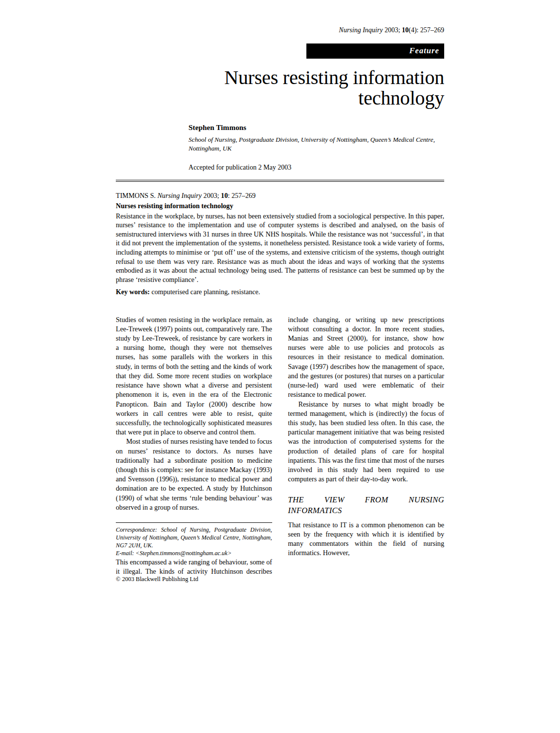Nursing Inquiry 2003; 10(4): 257–269
Feature
Nurses resisting information
technology
Stephen Timmons
School of Nursing, Postgraduate Division, University of Nottingham, Queen’s Medical Centre, Nottingham, UK
Accepted for publication 2 May 2003
TIMMONS S. Nursing Inquiry 2003; 10: 257–269
Nurses resisting information technology
Resistance in the workplace, by nurses, has not been extensively studied from a sociological perspective. In this paper, nurses’ resistance to the implementation and use of computer systems is described and analysed, on the basis of semistructured interviews with 31 nurses in three UK NHS hospitals. While the resistance was not ‘successful’, in that it did not prevent the implementation of the systems, it nonetheless persisted. Resistance took a wide variety of forms, including attempts to minimise or ‘put off’ use of the systems, and extensive criticism of the systems, though outright refusal to use them was very rare. Resistance was as much about the ideas and ways of working that the systems embodied as it was about the actual technology being used. The patterns of resistance can best be summed up by the phrase ‘resistive compliance’.
Key words: computerised care planning, resistance.
Studies of women resisting in the workplace remain, as Lee-Treweek (1997) points out, comparatively rare. The study by Lee-Treweek, of resistance by care workers in a nursing home, though they were not themselves nurses, has some parallels with the workers in this study, in terms of both the setting and the kinds of work that they did. Some more recent studies on workplace resistance have shown what a diverse and persistent phenomenon it is, even in the era of the Electronic Panopticon. Bain and Taylor (2000) describe how workers in call centres were able to resist, quite successfully, the technologically sophisticated measures that were put in place to observe and control them.
Most studies of nurses resisting have tended to focus on nurses’ resistance to doctors. As nurses have traditionally had a subordinate position to medicine (though this is complex: see for instance Mackay (1993) and Svensson (1996)), resistance to medical power and domination are to be expected. A study by Hutchinson (1990) of what she terms ‘rule bending behaviour’ was observed in a group of nurses.
Correspondence: School of Nursing, Postgraduate Division, University of Nottingham, Queen’s Medical Centre, Nottingham, NG7 2UH, UK.
E-mail: <Stephen.timmons@nottingham.ac.uk>
This encompassed a wide ranging of behaviour, some of it illegal. The kinds of activity Hutchinson describes include changing, or writing up new prescriptions without consulting a doctor. In more recent studies, Manias and Street (2000), for instance, show how nurses were able to use policies and protocols as resources in their resistance to medical domination. Savage (1997) describes how the management of space, and the gestures (or postures) that nurses on a particular (nurse-led) ward used were emblematic of their resistance to medical power.
Resistance by nurses to what might broadly be termed management, which is (indirectly) the focus of this study, has been studied less often. In this case, the particular management initiative that was being resisted was the introduction of computerised systems for the production of detailed plans of care for hospital inpatients. This was the first time that most of the nurses involved in this study had been required to use computers as part of their day-to-day work.
THE VIEW FROM NURSING INFORMATICS
That resistance to IT is a common phenomenon can be seen by the frequency with which it is identified by many commentators within the field of nursing informatics. However,
© 2003 Blackwell Publishing Ltd